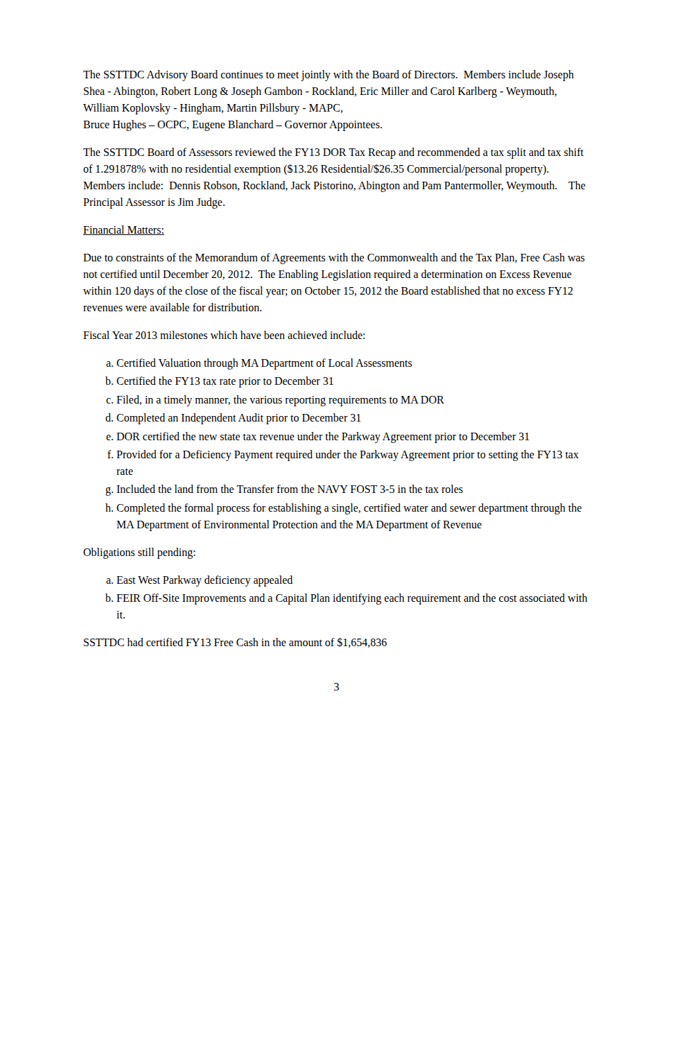The SSTTDC Advisory Board continues to meet jointly with the Board of Directors. Members include Joseph Shea - Abington, Robert Long & Joseph Gambon - Rockland, Eric Miller and Carol Karlberg - Weymouth, William Koplovsky - Hingham, Martin Pillsbury - MAPC,
Bruce Hughes – OCPC, Eugene Blanchard – Governor Appointees.
The SSTTDC Board of Assessors reviewed the FY13 DOR Tax Recap and recommended a tax split and tax shift of 1.291878% with no residential exemption ($13.26 Residential/$26.35 Commercial/personal property). Members include: Dennis Robson, Rockland, Jack Pistorino, Abington and Pam Pantermoller, Weymouth. The Principal Assessor is Jim Judge.
Financial Matters:
Due to constraints of the Memorandum of Agreements with the Commonwealth and the Tax Plan, Free Cash was not certified until December 20, 2012. The Enabling Legislation required a determination on Excess Revenue within 120 days of the close of the fiscal year; on October 15, 2012 the Board established that no excess FY12 revenues were available for distribution.
Fiscal Year 2013 milestones which have been achieved include:
Certified Valuation through MA Department of Local Assessments
Certified the FY13 tax rate prior to December 31
Filed, in a timely manner, the various reporting requirements to MA DOR
Completed an Independent Audit prior to December 31
DOR certified the new state tax revenue under the Parkway Agreement prior to December 31
Provided for a Deficiency Payment required under the Parkway Agreement prior to setting the FY13 tax rate
Included the land from the Transfer from the NAVY FOST 3-5 in the tax roles
Completed the formal process for establishing a single, certified water and sewer department through the MA Department of Environmental Protection and the MA Department of Revenue
Obligations still pending:
East West Parkway deficiency appealed
FEIR Off-Site Improvements and a Capital Plan identifying each requirement and the cost associated with it.
SSTTDC had certified FY13 Free Cash in the amount of $1,654,836
3